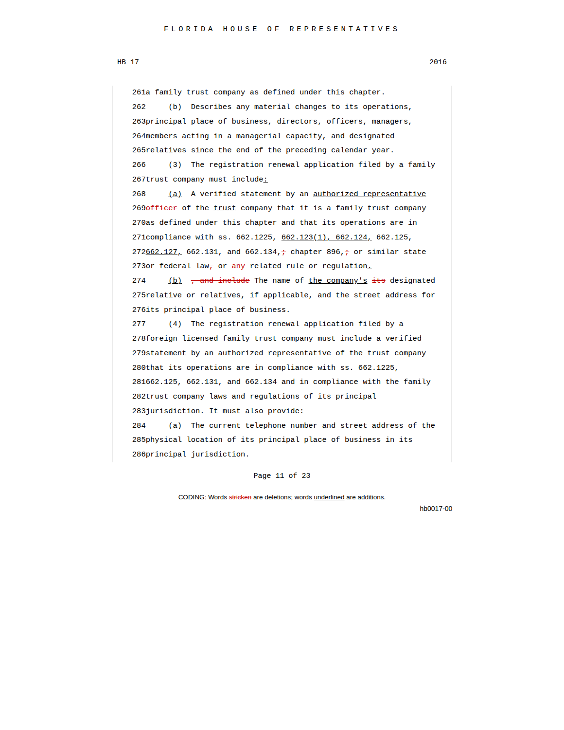FLORIDA HOUSE OF REPRESENTATIVES
HB 17 2016
| 261 | a family trust company as defined under this chapter. |
| 262 | (b) Describes any material changes to its operations, |
| 263 | principal place of business, directors, officers, managers, |
| 264 | members acting in a managerial capacity, and designated |
| 265 | relatives since the end of the preceding calendar year. |
| 266 | (3) The registration renewal application filed by a family |
| 267 | trust company must include : |
| 268 | (a) A verified statement by an authorized representative |
| 269 | officer of the trust company that it is a family trust company |
| 270 | as defined under this chapter and that its operations are in |
| 271 | compliance with ss. 662.1225, 662.123(1), 662.124, 662.125, |
| 272 | 662.127, 662.131, and 662.134, ; chapter 896, ; or similar state |
| 273 | or federal law , or any related rule or regulation . |
| 274 | (b) , and include The name of the company's its designated |
| 275 | relative or relatives, if applicable, and the street address for |
| 276 | its principal place of business. |
| 277 | (4) The registration renewal application filed by a |
| 278 | foreign licensed family trust company must include a verified |
| 279 | statement by an authorized representative of the trust company |
| 280 | that its operations are in compliance with ss. 662.1225, |
| 281 | 662.125, 662.131, and 662.134 and in compliance with the family |
| 282 | trust company laws and regulations of its principal |
| 283 | jurisdiction. It must also provide: |
| 284 | (a) The current telephone number and street address of the |
| 285 | physical location of its principal place of business in its |
| 286 | principal jurisdiction. |
Page 11 of 23
CODING: Words stricken are deletions; words underlined are additions.
hb0017-00